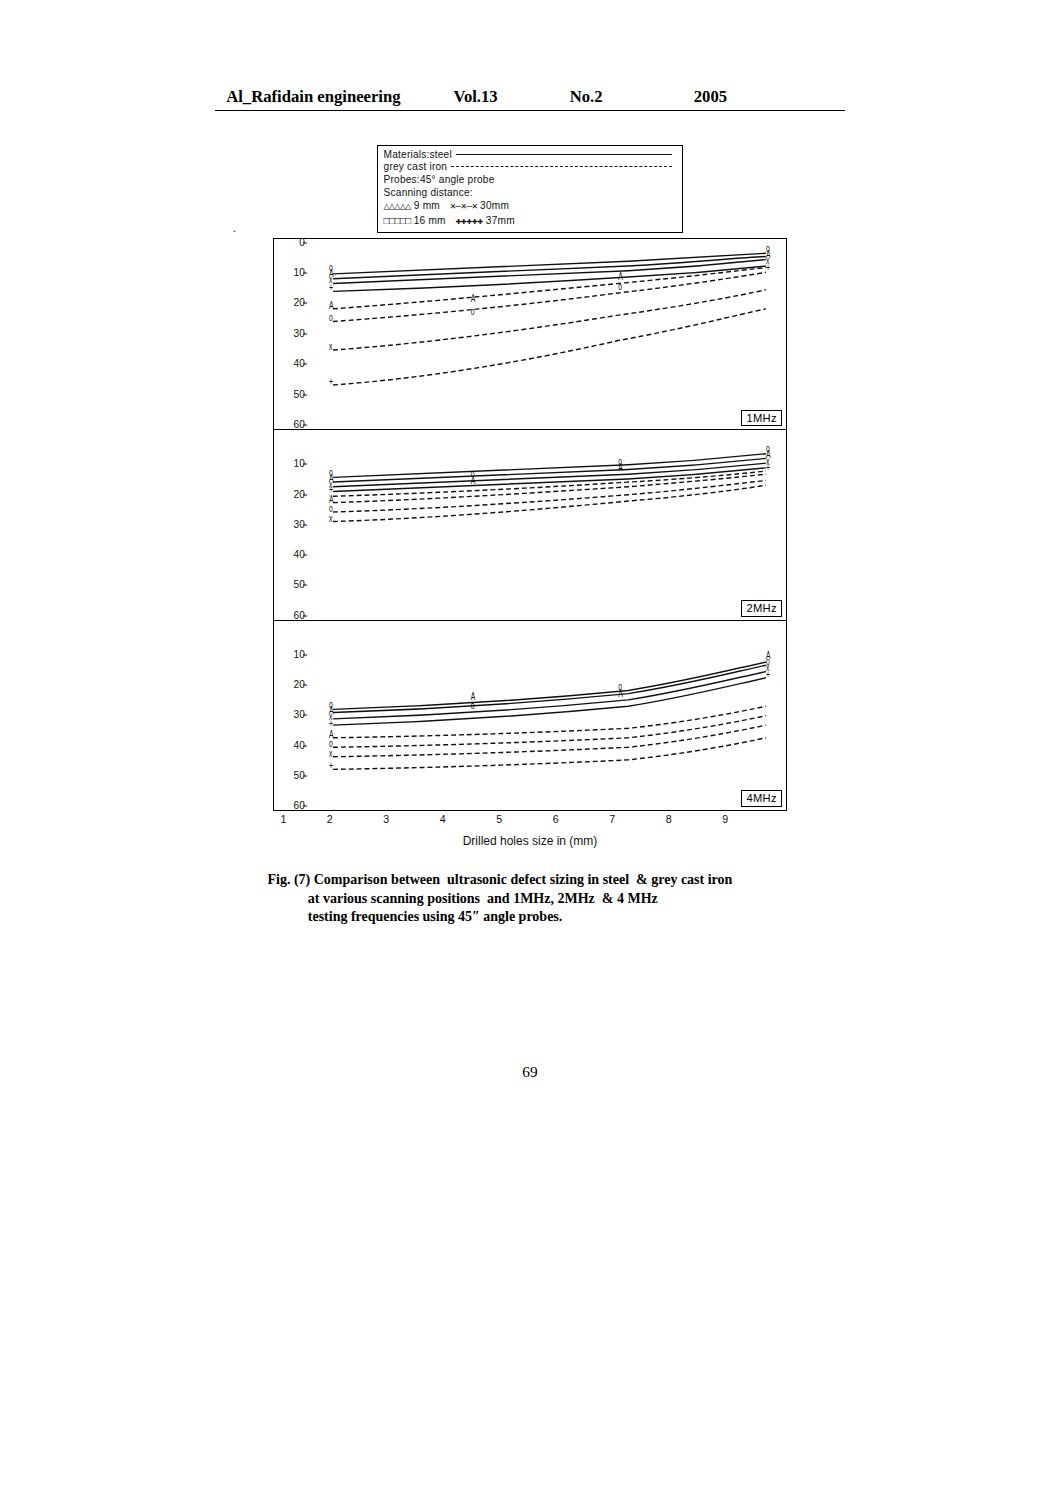Al_Rafidain engineering Vol.13 No.2 2005
Materials:steel
grey cast iron
Probes:45° angle probe
Scanning distance:
△△△△△ 9 mm
✕—✕—✕ 30mm
□□□□□ 16 mm
✚✚✚✚✚ 37mm
.
Max. echo amplitude (dB)
0 10 20 30 40 50 60
oAx+ Aox+ Ao Ao oAx+
1MHz
10 20 30 40 50 60
oAx+ Aox oA oA oAx+
2MHz
10 20 30 40 50 60
oAx+ Aox+ Ao oA Aox+
4MHz
1 2 3 4 5 6 7 8 9
Drilled holes size in (mm)
Fig. (7) Comparison between ultrasonic defect sizing in steel & grey cast iron at various scanning positions and 1MHz, 2MHz & 4 MHz testing frequencies using 45″ angle probes.
69